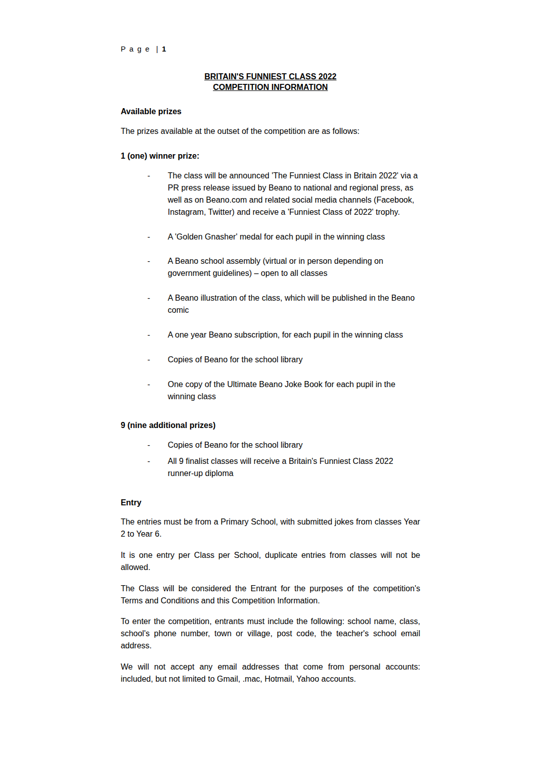P a g e | 1
BRITAIN'S FUNNIEST CLASS 2022 COMPETITION INFORMATION
Available prizes
The prizes available at the outset of the competition are as follows:
1 (one) winner prize:
The class will be announced 'The Funniest Class in Britain 2022' via a PR press release issued by Beano to national and regional press, as well as on Beano.com and related social media channels (Facebook, Instagram, Twitter) and receive a 'Funniest Class of 2022' trophy.
A 'Golden Gnasher' medal for each pupil in the winning class
A Beano school assembly (virtual or in person depending on government guidelines) – open to all classes
A Beano illustration of the class, which will be published in the Beano comic
A one year Beano subscription, for each pupil in the winning class
Copies of Beano for the school library
One copy of the Ultimate Beano Joke Book for each pupil in the winning class
9 (nine additional prizes)
Copies of Beano for the school library
All 9 finalist classes will receive a Britain's Funniest Class 2022 runner-up diploma
Entry
The entries must be from a Primary School, with submitted jokes from classes Year 2 to Year 6.
It is one entry per Class per School, duplicate entries from classes will not be allowed.
The Class will be considered the Entrant for the purposes of the competition's Terms and Conditions and this Competition Information.
To enter the competition, entrants must include the following: school name, class, school's phone number, town or village, post code, the teacher's school email address.
We will not accept any email addresses that come from personal accounts: included, but not limited to Gmail, .mac, Hotmail, Yahoo accounts.